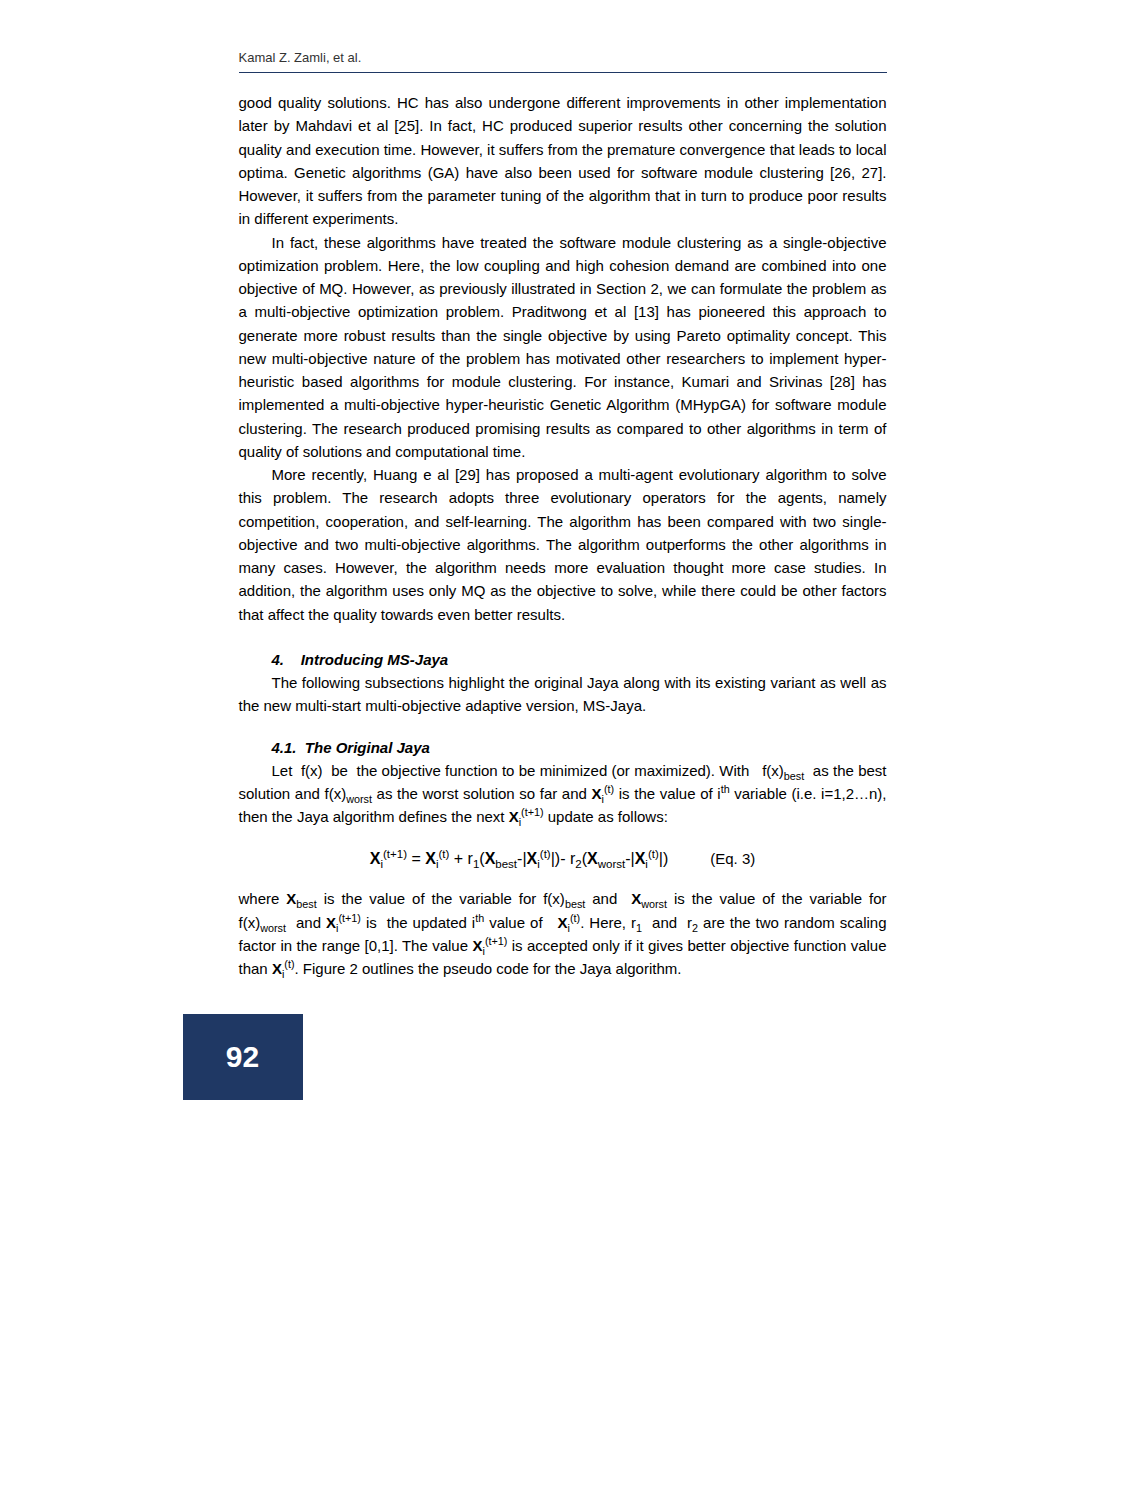Kamal Z. Zamli, et al.
good quality solutions. HC has also undergone different improvements in other implementation later by Mahdavi et al [25]. In fact, HC produced superior results other concerning the solution quality and execution time. However, it suffers from the premature convergence that leads to local optima. Genetic algorithms (GA) have also been used for software module clustering [26, 27]. However, it suffers from the parameter tuning of the algorithm that in turn to produce poor results in different experiments.
In fact, these algorithms have treated the software module clustering as a single-objective optimization problem. Here, the low coupling and high cohesion demand are combined into one objective of MQ. However, as previously illustrated in Section 2, we can formulate the problem as a multi-objective optimization problem. Praditwong et al [13] has pioneered this approach to generate more robust results than the single objective by using Pareto optimality concept. This new multi-objective nature of the problem has motivated other researchers to implement hyper-heuristic based algorithms for module clustering. For instance, Kumari and Srivinas [28] has implemented a multi-objective hyper-heuristic Genetic Algorithm (MHypGA) for software module clustering. The research produced promising results as compared to other algorithms in term of quality of solutions and computational time.
More recently, Huang e al [29] has proposed a multi-agent evolutionary algorithm to solve this problem. The research adopts three evolutionary operators for the agents, namely competition, cooperation, and self-learning. The algorithm has been compared with two single-objective and two multi-objective algorithms. The algorithm outperforms the other algorithms in many cases. However, the algorithm needs more evaluation thought more case studies. In addition, the algorithm uses only MQ as the objective to solve, while there could be other factors that affect the quality towards even better results.
4. Introducing MS-Jaya
The following subsections highlight the original Jaya along with its existing variant as well as the new multi-start multi-objective adaptive version, MS-Jaya.
4.1. The Original Jaya
Let f(x) be the objective function to be minimized (or maximized). With f(x)best as the best solution and f(x)worst as the worst solution so far and Xi(t) is the value of ith variable (i.e. i=1,2…n), then the Jaya algorithm defines the next Xi(t+1) update as follows:
Xi(t+1) = Xi(t) + r1(Xbest-|Xi(t)|)- r2(Xworst-|Xi(t)|) (Eq. 3)
where Xbest is the value of the variable for f(x)best and Xworst is the value of the variable for f(x)worst and Xi(t+1) is the updated ith value of Xi(t). Here, r1 and r2 are the two random scaling factor in the range [0,1]. The value Xi(t+1) is accepted only if it gives better objective function value than Xi(t). Figure 2 outlines the pseudo code for the Jaya algorithm.
92